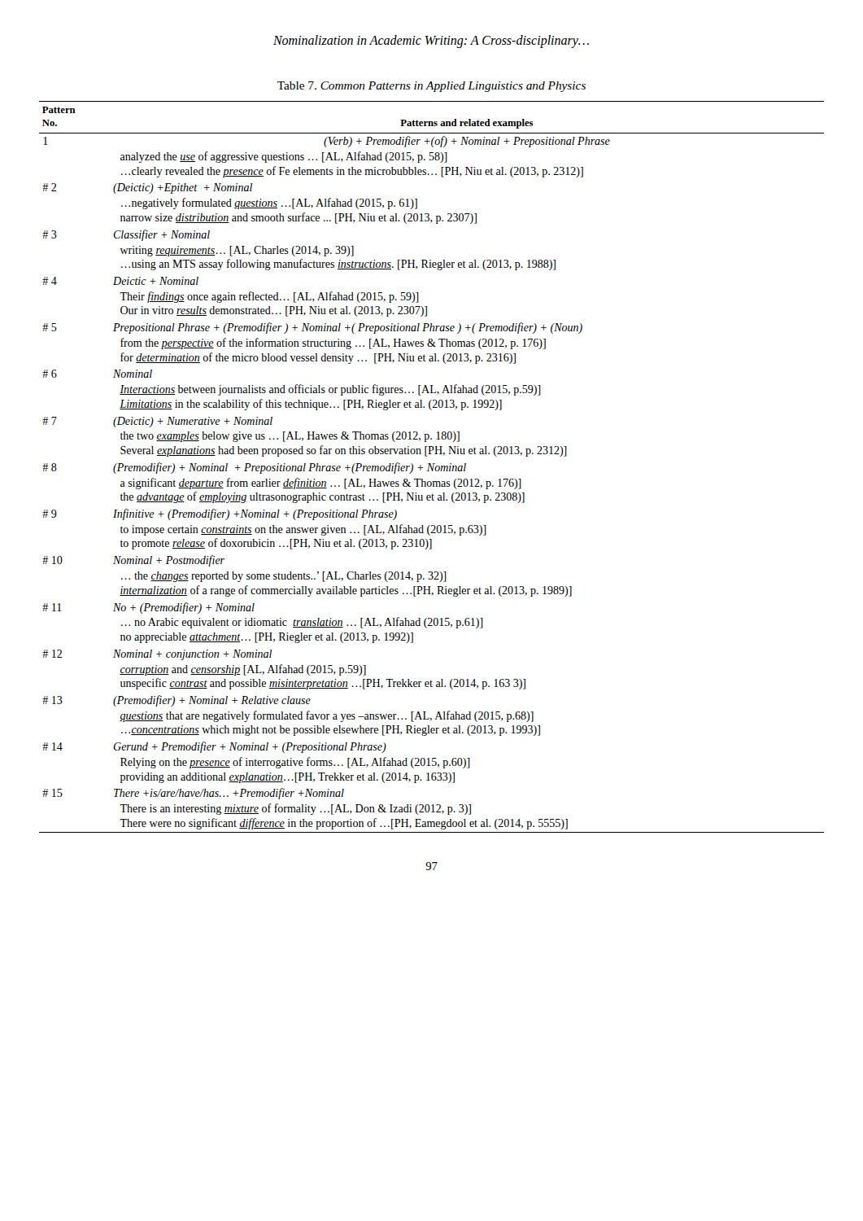Nominalization in Academic Writing: A Cross-disciplinary…
Table 7. Common Patterns in Applied Linguistics and Physics
| Pattern No. | Patterns and related examples |
| --- | --- |
| 1 | (Verb) + Premodifier +(of) + Nominal + Prepositional Phrase analyzed the use of aggressive questions … [AL, Alfahad (2015, p. 58)] …clearly revealed the presence of Fe elements in the microbubbles… [PH, Niu et al. (2013, p. 2312)] |
| # 2 | (Deictic) +Epithet + Nominal …negatively formulated questions …[AL, Alfahad (2015, p. 61)] narrow size distribution and smooth surface ... [PH, Niu et al. (2013, p. 2307)] |
| # 3 | Classifier + Nominal writing requirements … [AL, Charles (2014, p. 39)] …using an MTS assay following manufactures instructions . [PH, Riegler et al. (2013, p. 1988)] |
| # 4 | Deictic + Nominal Their findings once again reflected… [AL, Alfahad (2015, p. 59)] Our in vitro results demonstrated… [PH, Niu et al. (2013, p. 2307)] |
| # 5 | Prepositional Phrase + (Premodifier ) + Nominal +( Prepositional Phrase ) +( Premodifier) + (Noun) from the perspective of the information structuring … [AL, Hawes & Thomas (2012, p. 176)] for determination of the micro blood vessel density … [PH, Niu et al. (2013, p. 2316)] |
| # 6 | Nominal Interactions between journalists and officials or public figures… [AL, Alfahad (2015, p.59)] Limitations in the scalability of this technique… [PH, Riegler et al. (2013, p. 1992)] |
| # 7 | (Deictic) + Numerative + Nominal the two examples below give us … [AL, Hawes & Thomas (2012, p. 180)] Several explanations had been proposed so far on this observation [PH, Niu et al. (2013, p. 2312)] |
| # 8 | (Premodifier) + Nominal + Prepositional Phrase +(Premodifier) + Nominal a significant departure from earlier definition … [AL, Hawes & Thomas (2012, p. 176)] the advantage of employing ultrasonographic contrast … [PH, Niu et al. (2013, p. 2308)] |
| # 9 | Infinitive + (Premodifier) +Nominal + (Prepositional Phrase) to impose certain constraints on the answer given … [AL, Alfahad (2015, p.63)] to promote release of doxorubicin …[PH, Niu et al. (2013, p. 2310)] |
| # 10 | Nominal + Postmodifier … the changes reported by some students..’ [AL, Charles (2014, p. 32)] internalization of a range of commercially available particles …[PH, Riegler et al. (2013, p. 1989)] |
| # 11 | No + (Premodifier) + Nominal … no Arabic equivalent or idiomatic translation … [AL, Alfahad (2015, p.61)] no appreciable attachment … [PH, Riegler et al. (2013, p. 1992)] |
| # 12 | Nominal + conjunction + Nominal corruption and censorship [AL, Alfahad (2015, p.59)] unspecific contrast and possible misinterpretation …[PH, Trekker et al. (2014, p. 163 3)] |
| # 13 | (Premodifier) + Nominal + Relative clause questions that are negatively formulated favor a yes –answer… [AL, Alfahad (2015, p.68)] … concentrations which might not be possible elsewhere [PH, Riegler et al. (2013, p. 1993)] |
| # 14 | Gerund + Premodifier + Nominal + (Prepositional Phrase) Relying on the presence of interrogative forms… [AL, Alfahad (2015, p.60)] providing an additional explanation …[PH, Trekker et al. (2014, p. 1633)] |
| # 15 | There +is/are/have/has… +Premodifier +Nominal There is an interesting mixture of formality …[AL, Don & Izadi (2012, p. 3)] There were no significant difference in the proportion of …[PH, Eamegdool et al. (2014, p. 5555)] |
97